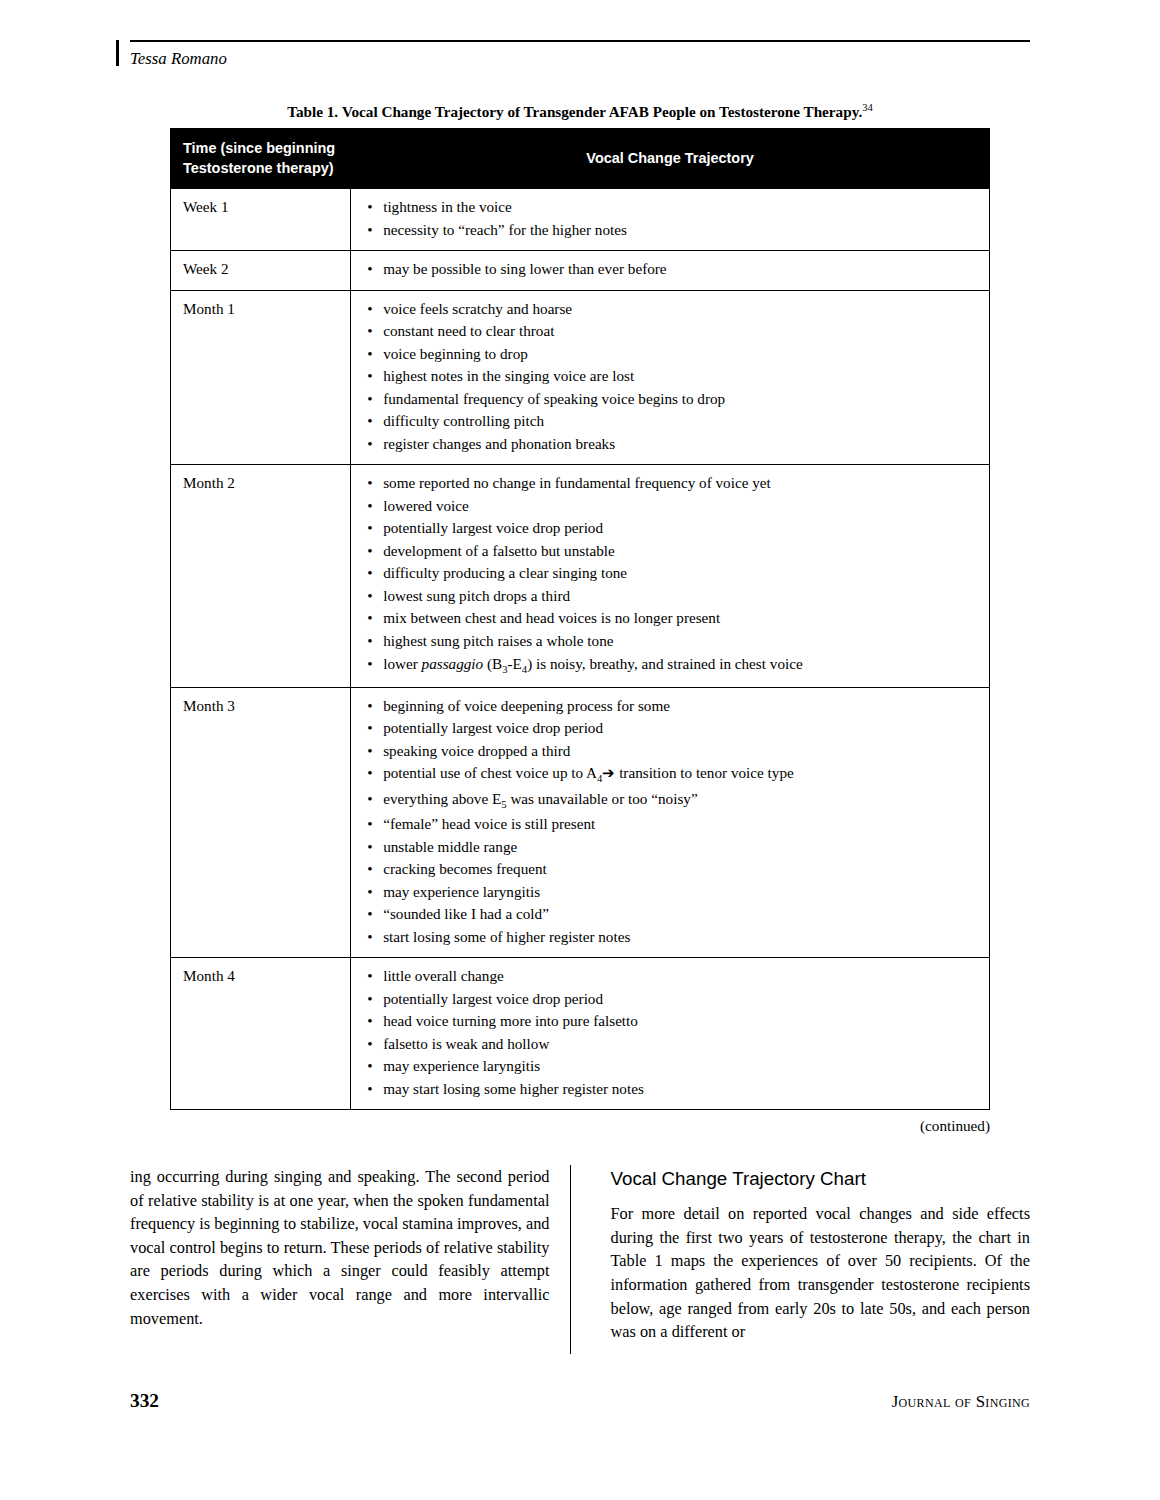Tessa Romano
Table 1. Vocal Change Trajectory of Transgender AFAB People on Testosterone Therapy.34
| Time (since beginning Testosterone therapy) | Vocal Change Trajectory |
| --- | --- |
| Week 1 | tightness in the voice necessity to “reach” for the higher notes |
| Week 2 | may be possible to sing lower than ever before |
| Month 1 | voice feels scratchy and hoarse constant need to clear throat voice beginning to drop highest notes in the singing voice are lost fundamental frequency of speaking voice begins to drop difficulty controlling pitch register changes and phonation breaks |
| Month 2 | some reported no change in fundamental frequency of voice yet lowered voice potentially largest voice drop period development of a falsetto but unstable difficulty producing a clear singing tone lowest sung pitch drops a third mix between chest and head voices is no longer present highest sung pitch raises a whole tone lower passaggio (B 3 -E 4 ) is noisy, breathy, and strained in chest voice |
| Month 3 | beginning of voice deepening process for some potentially largest voice drop period speaking voice dropped a third potential use of chest voice up to A 4 ➔ transition to tenor voice type everything above E 5 was unavailable or too “noisy” “female” head voice is still present unstable middle range cracking becomes frequent may experience laryngitis “sounded like I had a cold” start losing some of higher register notes |
| Month 4 | little overall change potentially largest voice drop period head voice turning more into pure falsetto falsetto is weak and hollow may experience laryngitis may start losing some higher register notes |
(continued)
ing occurring during singing and speaking. The second period of relative stability is at one year, when the spoken fundamental frequency is beginning to stabilize, vocal stamina improves, and vocal control begins to return. These periods of relative stability are periods during which a singer could feasibly attempt exercises with a wider vocal range and more intervallic movement.
Vocal Change Trajectory Chart
For more detail on reported vocal changes and side effects during the first two years of testosterone therapy, the chart in Table 1 maps the experiences of over 50 recipients. Of the information gathered from transgender testosterone recipients below, age ranged from early 20s to late 50s, and each person was on a different or
332
Journal of Singing